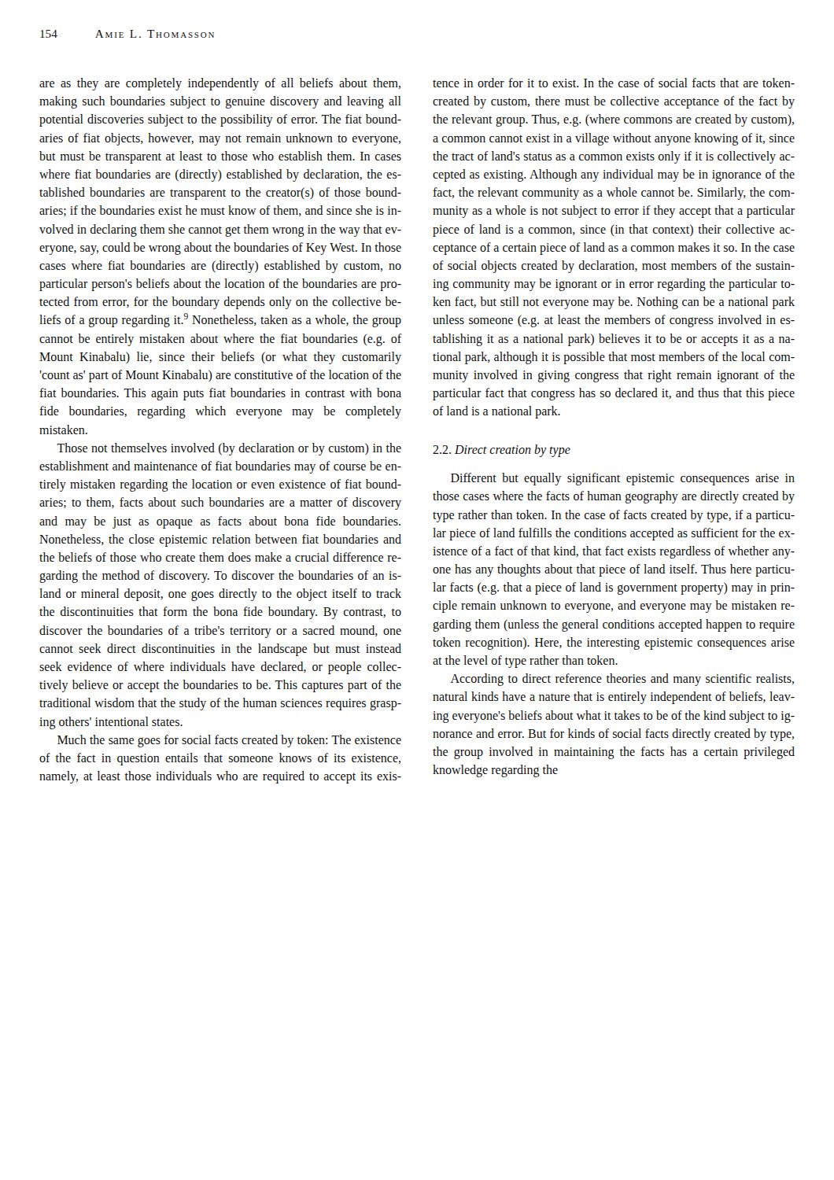154 Amie L. Thomasson
are as they are completely independently of all beliefs about them, making such boundaries subject to genuine discovery and leaving all potential discoveries subject to the possibility of error. The fiat boundaries of fiat objects, however, may not remain unknown to everyone, but must be transparent at least to those who establish them. In cases where fiat boundaries are (directly) established by declaration, the established boundaries are transparent to the creator(s) of those boundaries; if the boundaries exist he must know of them, and since she is involved in declaring them she cannot get them wrong in the way that everyone, say, could be wrong about the boundaries of Key West. In those cases where fiat boundaries are (directly) established by custom, no particular person's beliefs about the location of the boundaries are protected from error, for the boundary depends only on the collective beliefs of a group regarding it.9 Nonetheless, taken as a whole, the group cannot be entirely mistaken about where the fiat boundaries (e.g. of Mount Kinabalu) lie, since their beliefs (or what they customarily 'count as' part of Mount Kinabalu) are constitutive of the location of the fiat boundaries. This again puts fiat boundaries in contrast with bona fide boundaries, regarding which everyone may be completely mistaken.
Those not themselves involved (by declaration or by custom) in the establishment and maintenance of fiat boundaries may of course be entirely mistaken regarding the location or even existence of fiat boundaries; to them, facts about such boundaries are a matter of discovery and may be just as opaque as facts about bona fide boundaries. Nonetheless, the close epistemic relation between fiat boundaries and the beliefs of those who create them does make a crucial difference regarding the method of discovery. To discover the boundaries of an island or mineral deposit, one goes directly to the object itself to track the discontinuities that form the bona fide boundary. By contrast, to discover the boundaries of a tribe's territory or a sacred mound, one cannot seek direct discontinuities in the landscape but must instead seek evidence of where individuals have declared, or people collectively believe or accept the boundaries to be. This captures part of the traditional wisdom that the study of the human sciences requires grasping others' intentional states.
Much the same goes for social facts created by token: The existence of the fact in question entails that someone knows of its existence, namely, at least those individuals who are required to accept its existence in order for it to exist. In the case of social facts that are token-created by custom, there must be collective acceptance of the fact by the relevant group. Thus, e.g. (where commons are created by custom), a common cannot exist in a village without anyone knowing of it, since the tract of land's status as a common exists only if it is collectively accepted as existing. Although any individual may be in ignorance of the fact, the relevant community as a whole cannot be. Similarly, the community as a whole is not subject to error if they accept that a particular piece of land is a common, since (in that context) their collective acceptance of a certain piece of land as a common makes it so. In the case of social objects created by declaration, most members of the sustaining community may be ignorant or in error regarding the particular token fact, but still not everyone may be. Nothing can be a national park unless someone (e.g. at least the members of congress involved in establishing it as a national park) believes it to be or accepts it as a national park, although it is possible that most members of the local community involved in giving congress that right remain ignorant of the particular fact that congress has so declared it, and thus that this piece of land is a national park.
2.2. Direct creation by type
Different but equally significant epistemic consequences arise in those cases where the facts of human geography are directly created by type rather than token. In the case of facts created by type, if a particular piece of land fulfills the conditions accepted as sufficient for the existence of a fact of that kind, that fact exists regardless of whether anyone has any thoughts about that piece of land itself. Thus here particular facts (e.g. that a piece of land is government property) may in principle remain unknown to everyone, and everyone may be mistaken regarding them (unless the general conditions accepted happen to require token recognition). Here, the interesting epistemic consequences arise at the level of type rather than token.
According to direct reference theories and many scientific realists, natural kinds have a nature that is entirely independent of beliefs, leaving everyone's beliefs about what it takes to be of the kind subject to ignorance and error. But for kinds of social facts directly created by type, the group involved in maintaining the facts has a certain privileged knowledge regarding the